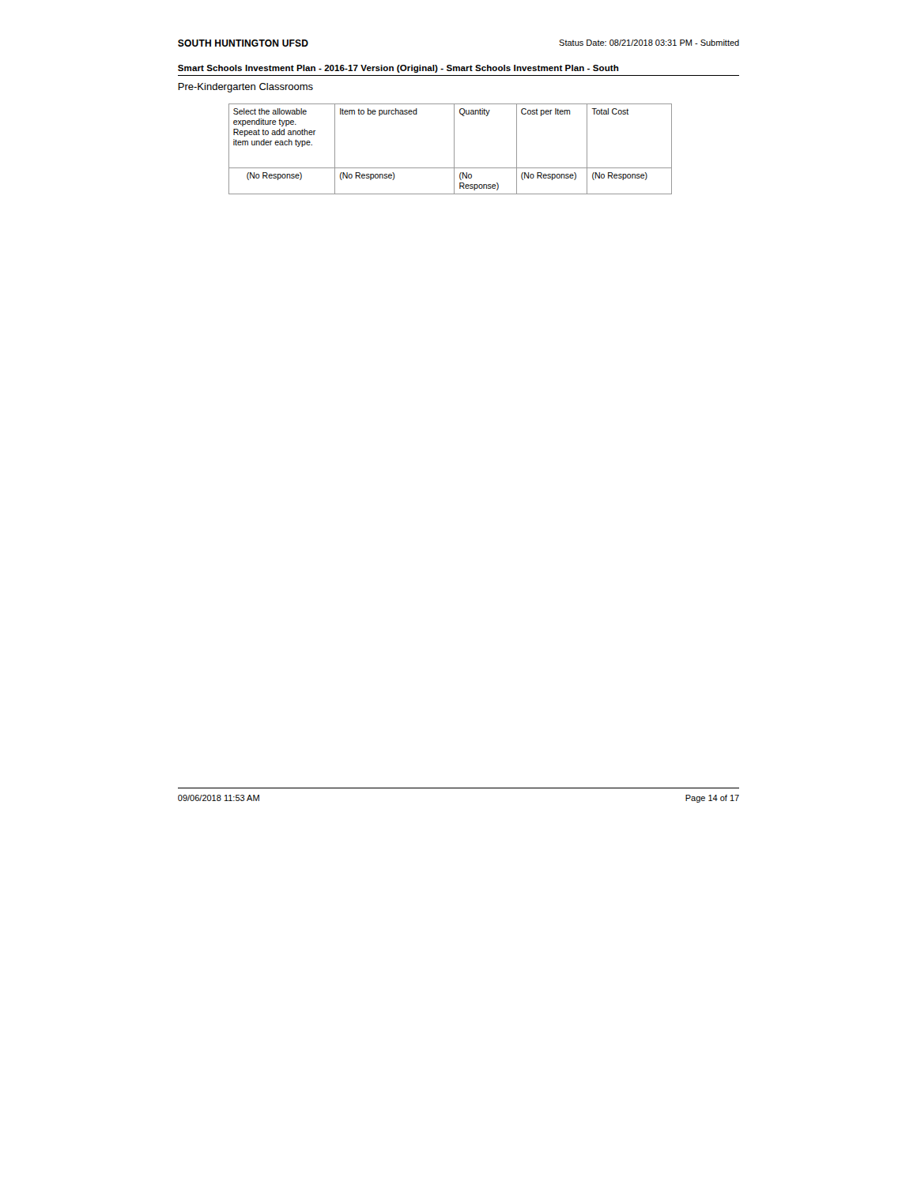SOUTH HUNTINGTON UFSD
Status Date: 08/21/2018 03:31 PM - Submitted
Smart Schools Investment Plan - 2016-17 Version (Original) - Smart Schools Investment Plan - South
Pre-Kindergarten Classrooms
| Select the allowable expenditure type. Repeat to add another item under each type. | Item to be purchased | Quantity | Cost per Item | Total Cost |
| (No Response) | (No Response) | (No Response) | (No Response) | (No Response) |
09/06/2018 11:53 AM Page 14 of 17